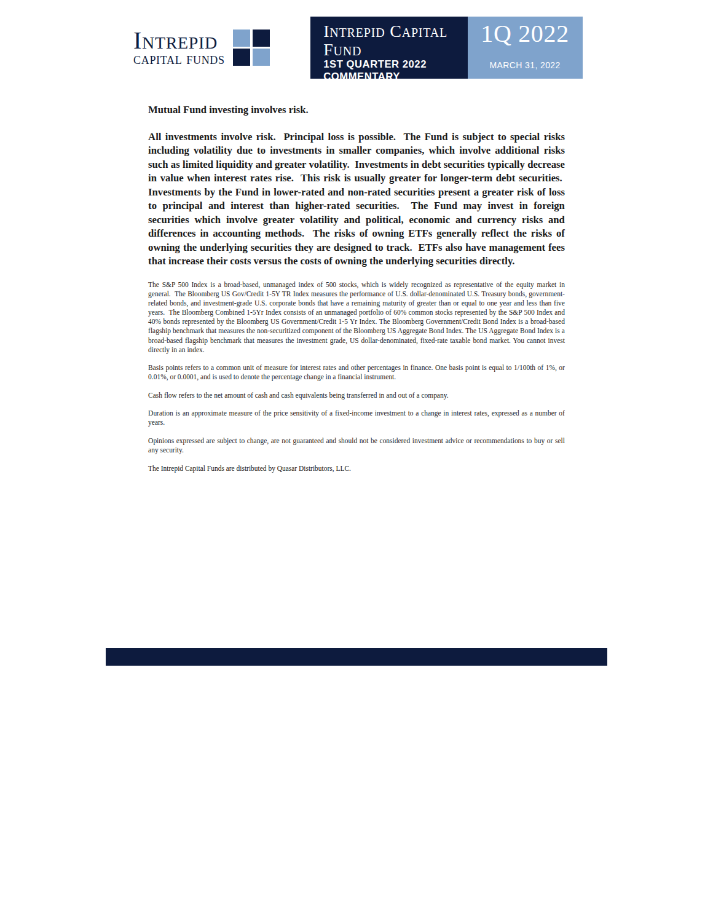Intrepid capital funds
Intrepid Capital Fund
1ST QUARTER 2022 COMMENTARY
1Q 2022
MARCH 31, 2022
Mutual Fund investing involves risk.
All investments involve risk. Principal loss is possible. The Fund is subject to special risks including volatility due to investments in smaller companies, which involve additional risks such as limited liquidity and greater volatility. Investments in debt securities typically decrease in value when interest rates rise. This risk is usually greater for longer-term debt securities. Investments by the Fund in lower-rated and non-rated securities present a greater risk of loss to principal and interest than higher-rated securities. The Fund may invest in foreign securities which involve greater volatility and political, economic and currency risks and differences in accounting methods. The risks of owning ETFs generally reflect the risks of owning the underlying securities they are designed to track. ETFs also have management fees that increase their costs versus the costs of owning the underlying securities directly.
The S&P 500 Index is a broad-based, unmanaged index of 500 stocks, which is widely recognized as representative of the equity market in general. The Bloomberg US Gov/Credit 1-5Y TR Index measures the performance of U.S. dollar-denominated U.S. Treasury bonds, government-related bonds, and investment-grade U.S. corporate bonds that have a remaining maturity of greater than or equal to one year and less than five years. The Bloomberg Combined 1-5Yr Index consists of an unmanaged portfolio of 60% common stocks represented by the S&P 500 Index and 40% bonds represented by the Bloomberg US Government/Credit 1-5 Yr Index. The Bloomberg Government/Credit Bond Index is a broad-based flagship benchmark that measures the non-securitized component of the Bloomberg US Aggregate Bond Index. The US Aggregate Bond Index is a broad-based flagship benchmark that measures the investment grade, US dollar-denominated, fixed-rate taxable bond market. You cannot invest directly in an index.
Basis points refers to a common unit of measure for interest rates and other percentages in finance. One basis point is equal to 1/100th of 1%, or 0.01%, or 0.0001, and is used to denote the percentage change in a financial instrument.
Cash flow refers to the net amount of cash and cash equivalents being transferred in and out of a company.
Duration is an approximate measure of the price sensitivity of a fixed-income investment to a change in interest rates, expressed as a number of years.
Opinions expressed are subject to change, are not guaranteed and should not be considered investment advice or recommendations to buy or sell any security.
The Intrepid Capital Funds are distributed by Quasar Distributors, LLC.